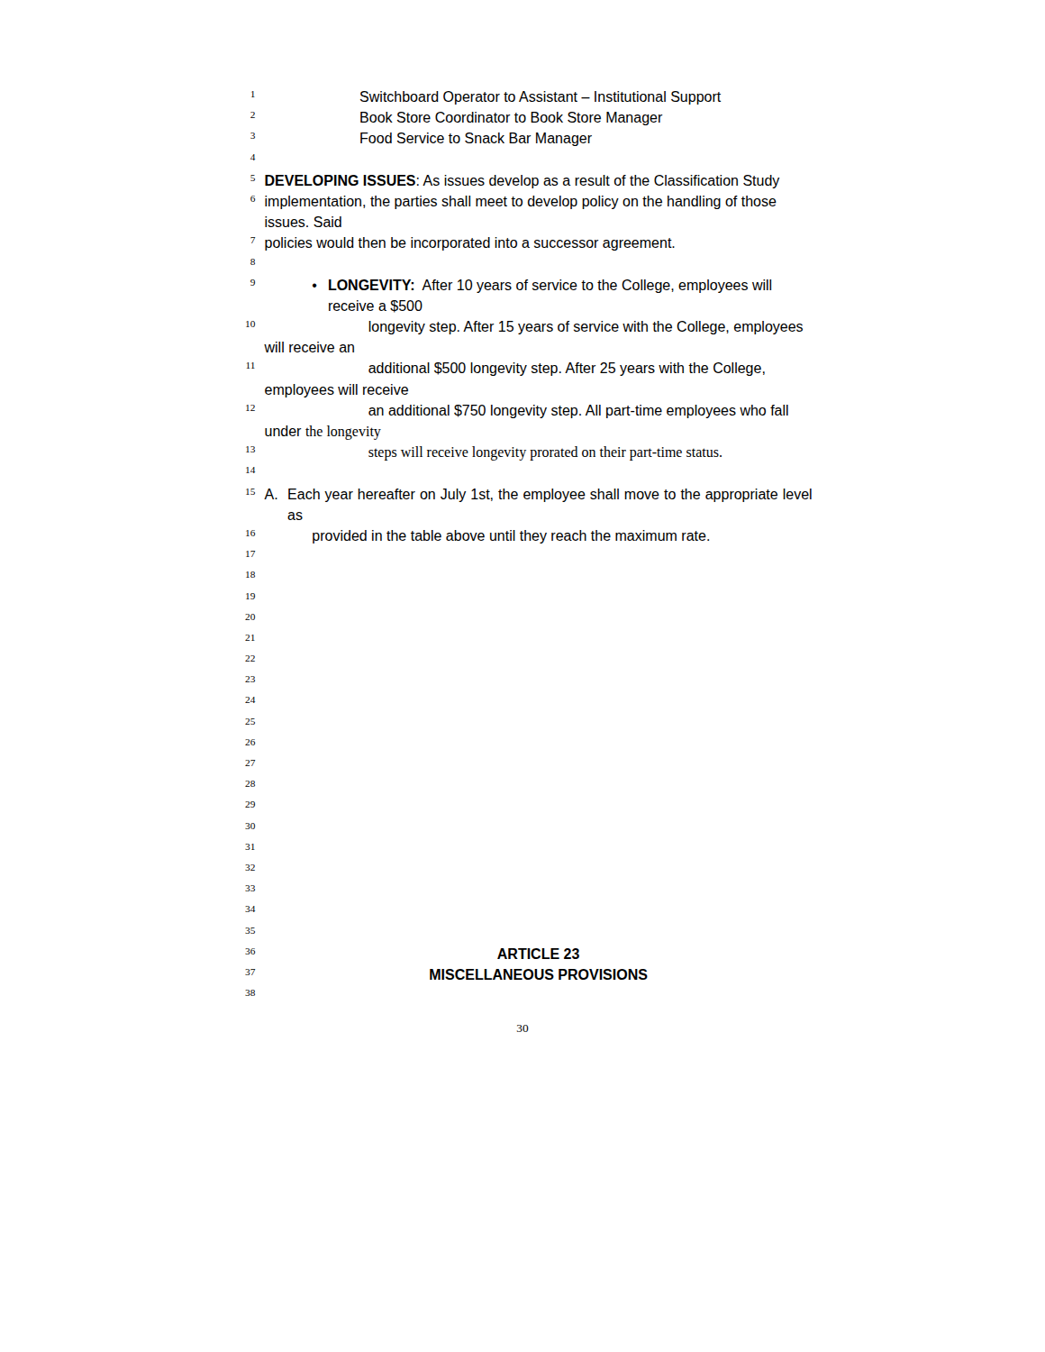1 Switchboard Operator to Assistant – Institutional Support
2 Book Store Coordinator to Book Store Manager
3 Food Service to Snack Bar Manager
4
5 DEVELOPING ISSUES: As issues develop as a result of the Classification Study
6 implementation, the parties shall meet to develop policy on the handling of those issues. Said
7 policies would then be incorporated into a successor agreement.
8
9•LONGEVITY: After 10 years of service to the College, employees will receive a $500
10 longevity step. After 15 years of service with the College, employees will receive an
11 additional $500 longevity step. After 25 years with the College, employees will receive
12 an additional $750 longevity step. All part-time employees who fall under the longevity
13 steps will receive longevity prorated on their part-time status.
14
15 A. Each year hereafter on July 1st, the employee shall move to the appropriate level as
16 provided in the table above until they reach the maximum rate.
17
18
19
20
21
22
23
24
25
26
27
28
29
30
31
32
33
34
35
36
ARTICLE 23
37
MISCELLANEOUS PROVISIONS
38
30